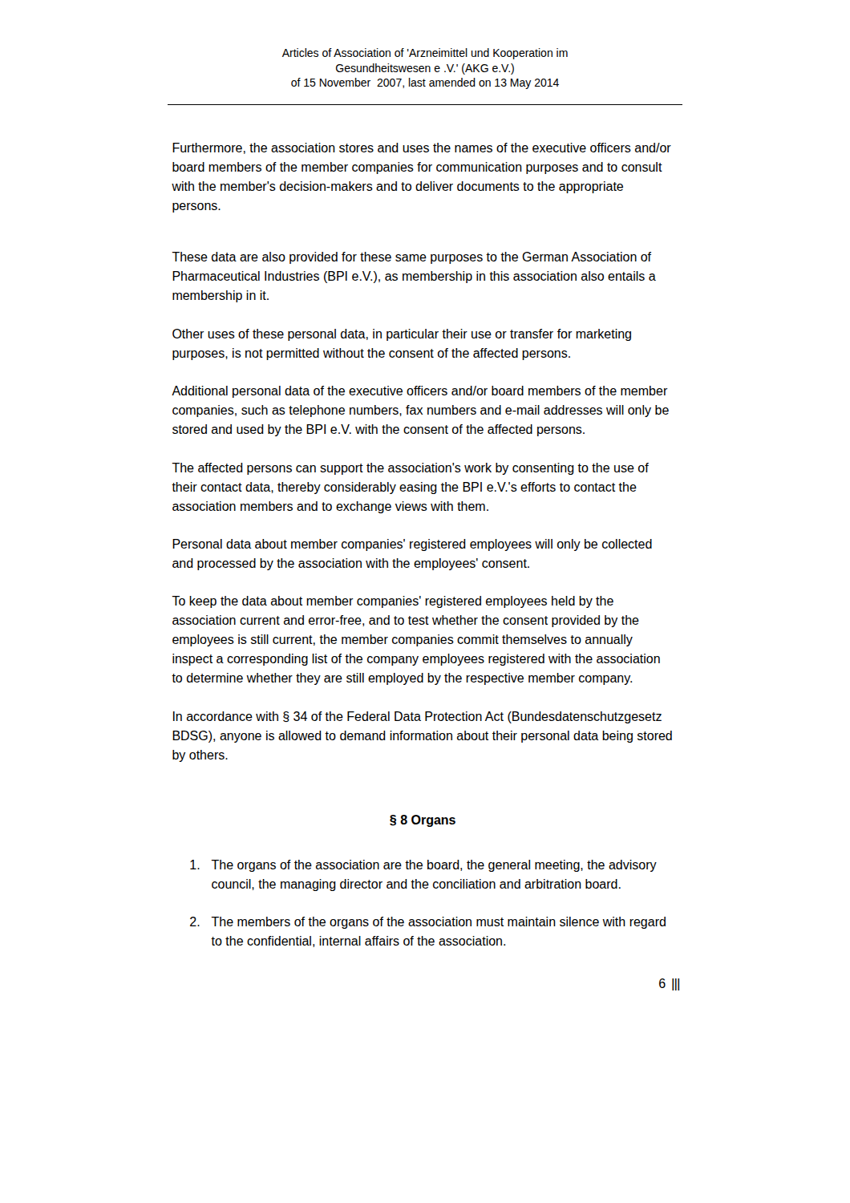Articles of Association of 'Arzneimittel und Kooperation im
Gesundheitswesen e .V.' (AKG e.V.)
of 15 November 2007, last amended on 13 May 2014
Furthermore, the association stores and uses the names of the executive officers and/or board members of the member companies for communication purposes and to consult with the member's decision-makers and to deliver documents to the appropriate persons.
These data are also provided for these same purposes to the German Association of Pharmaceutical Industries (BPI e.V.), as membership in this association also entails a membership in it.
Other uses of these personal data, in particular their use or transfer for marketing purposes, is not permitted without the consent of the affected persons.
Additional personal data of the executive officers and/or board members of the member companies, such as telephone numbers, fax numbers and e-mail addresses will only be stored and used by the BPI e.V. with the consent of the affected persons.
The affected persons can support the association's work by consenting to the use of their contact data, thereby considerably easing the BPI e.V.'s efforts to contact the association members and to exchange views with them.
Personal data about member companies' registered employees will only be collected and processed by the association with the employees' consent.
To keep the data about member companies' registered employees held by the association current and error-free, and to test whether the consent provided by the employees is still current, the member companies commit themselves to annually inspect a corresponding list of the company employees registered with the association to determine whether they are still employed by the respective member company.
In accordance with § 34 of the Federal Data Protection Act (Bundesdatenschutzgesetz BDSG), anyone is allowed to demand information about their personal data being stored by others.
§ 8 Organs
The organs of the association are the board, the general meeting, the advisory council, the managing director and the conciliation and arbitration board.
The members of the organs of the association must maintain silence with regard to the confidential, internal affairs of the association.
6|||